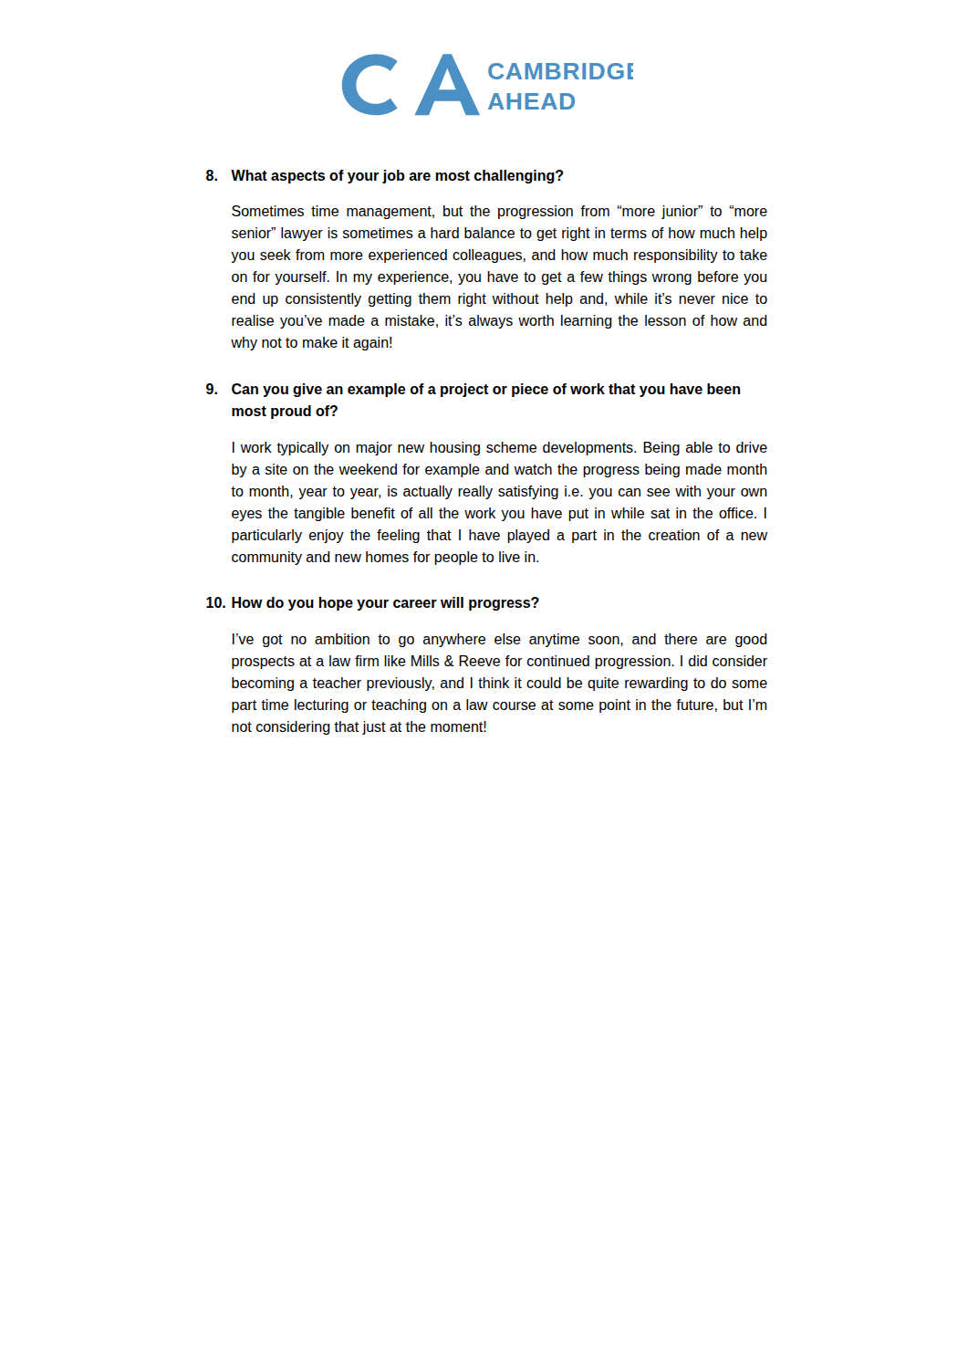CAMBRIDGE AHEAD
What aspects of your job are most challenging?
Sometimes time management, but the progression from “more junior” to “more senior” lawyer is sometimes a hard balance to get right in terms of how much help you seek from more experienced colleagues, and how much responsibility to take on for yourself. In my experience, you have to get a few things wrong before you end up consistently getting them right without help and, while it’s never nice to realise you’ve made a mistake, it’s always worth learning the lesson of how and why not to make it again!
Can you give an example of a project or piece of work that you have been most proud of?
I work typically on major new housing scheme developments. Being able to drive by a site on the weekend for example and watch the progress being made month to month, year to year, is actually really satisfying i.e. you can see with your own eyes the tangible benefit of all the work you have put in while sat in the office. I particularly enjoy the feeling that I have played a part in the creation of a new community and new homes for people to live in.
How do you hope your career will progress?
I’ve got no ambition to go anywhere else anytime soon, and there are good prospects at a law firm like Mills & Reeve for continued progression. I did consider becoming a teacher previously, and I think it could be quite rewarding to do some part time lecturing or teaching on a law course at some point in the future, but I’m not considering that just at the moment!